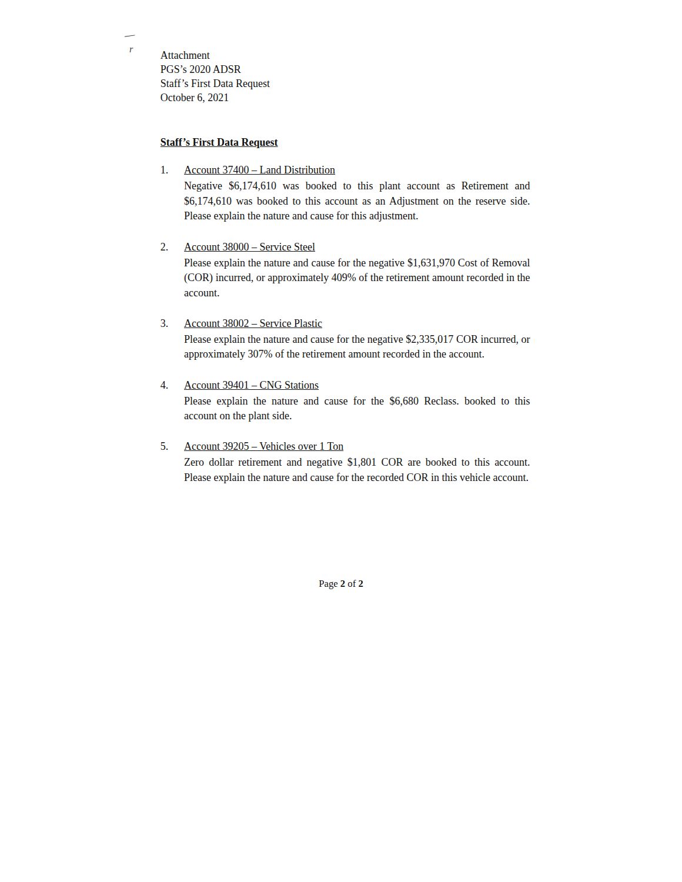—
r
Attachment
PGS’s 2020 ADSR
Staff’s First Data Request
October 6, 2021
Staff’s First Data Request
Account 37400 – Land Distribution
Negative $6,174,610 was booked to this plant account as Retirement and $6,174,610 was booked to this account as an Adjustment on the reserve side. Please explain the nature and cause for this adjustment.
Account 38000 – Service Steel
Please explain the nature and cause for the negative $1,631,970 Cost of Removal (COR) incurred, or approximately 409% of the retirement amount recorded in the account.
Account 38002 – Service Plastic
Please explain the nature and cause for the negative $2,335,017 COR incurred, or approximately 307% of the retirement amount recorded in the account.
Account 39401 – CNG Stations
Please explain the nature and cause for the $6,680 Reclass. booked to this account on the plant side.
Account 39205 – Vehicles over 1 Ton
Zero dollar retirement and negative $1,801 COR are booked to this account. Please explain the nature and cause for the recorded COR in this vehicle account.
Page 2 of 2